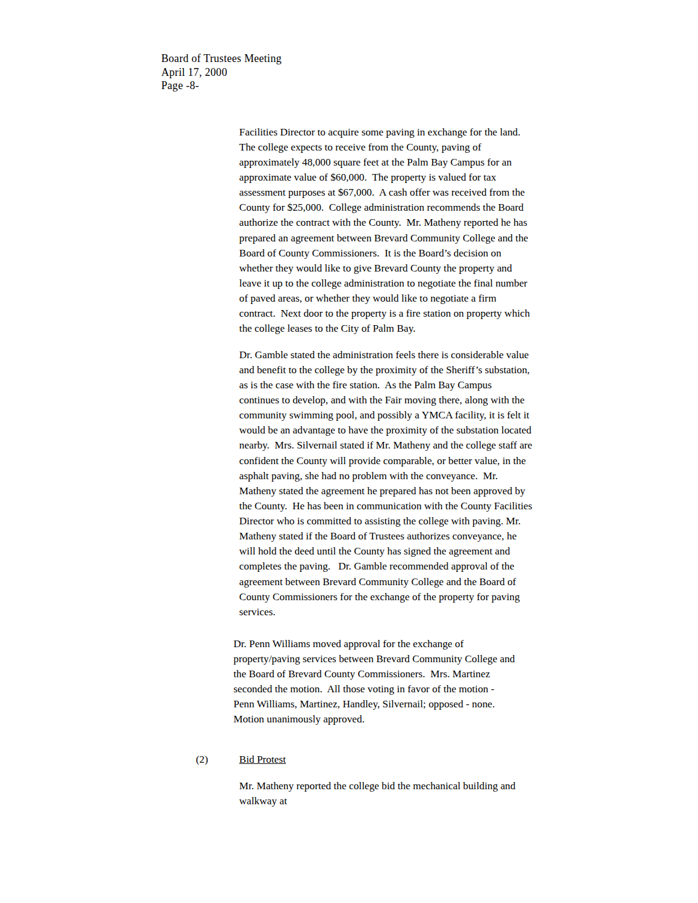Board of Trustees Meeting
April 17, 2000
Page -8-
Facilities Director to acquire some paving in exchange for the land. The college expects to receive from the County, paving of approximately 48,000 square feet at the Palm Bay Campus for an approximate value of $60,000. The property is valued for tax assessment purposes at $67,000. A cash offer was received from the County for $25,000. College administration recommends the Board authorize the contract with the County. Mr. Matheny reported he has prepared an agreement between Brevard Community College and the Board of County Commissioners. It is the Board’s decision on whether they would like to give Brevard County the property and leave it up to the college administration to negotiate the final number of paved areas, or whether they would like to negotiate a firm contract. Next door to the property is a fire station on property which the college leases to the City of Palm Bay.
Dr. Gamble stated the administration feels there is considerable value and benefit to the college by the proximity of the Sheriff’s substation, as is the case with the fire station. As the Palm Bay Campus continues to develop, and with the Fair moving there, along with the community swimming pool, and possibly a YMCA facility, it is felt it would be an advantage to have the proximity of the substation located nearby. Mrs. Silvernail stated if Mr. Matheny and the college staff are confident the County will provide comparable, or better value, in the asphalt paving, she had no problem with the conveyance. Mr. Matheny stated the agreement he prepared has not been approved by the County. He has been in communication with the County Facilities Director who is committed to assisting the college with paving. Mr. Matheny stated if the Board of Trustees authorizes conveyance, he will hold the deed until the County has signed the agreement and completes the paving. Dr. Gamble recommended approval of the agreement between Brevard Community College and the Board of County Commissioners for the exchange of the property for paving services.
Dr. Penn Williams moved approval for the exchange of property/paving services between Brevard Community College and the Board of Brevard County Commissioners. Mrs. Martinez seconded the motion. All those voting in favor of the motion - Penn Williams, Martinez, Handley, Silvernail; opposed - none. Motion unanimously approved.
(2) Bid Protest
Mr. Matheny reported the college bid the mechanical building and walkway at